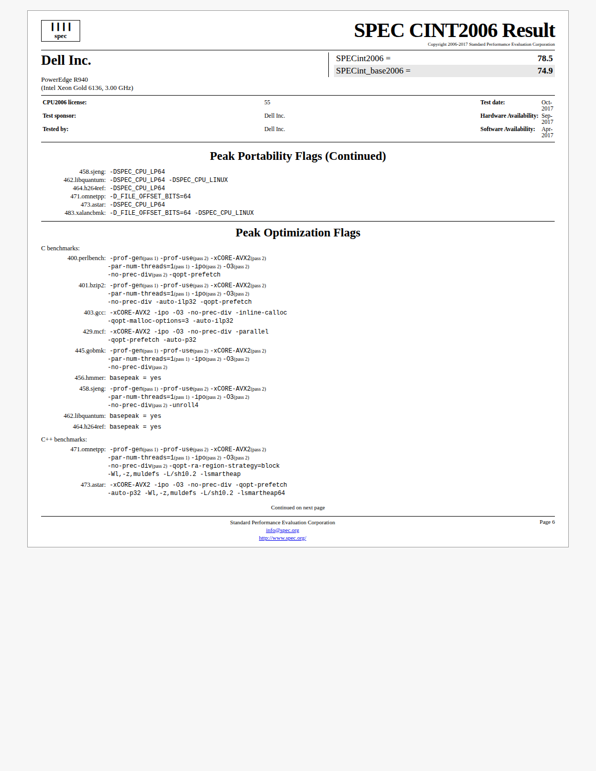❙❙❙❙
spec
SPEC CINT2006 Result
Copyright 2006-2017 Standard Performance Evaluation Corporation
Dell Inc.
PowerEdge R940 (Intel Xeon Gold 6136, 3.00 GHz)
| SPECint2006 = | 78.5 |
| SPECint_base2006 = | 74.9 |
| CPU2006 license: | 55 | Test date: | Oct-2017 |
| Test sponsor: | Dell Inc. | Hardware Availability: | Sep-2017 |
| Tested by: | Dell Inc. | Software Availability: | Apr-2017 |
Peak Portability Flags (Continued)
458.sjeng: -DSPEC_CPU_LP64
462.libquantum: -DSPEC_CPU_LP64 -DSPEC_CPU_LINUX
464.h264ref: -DSPEC_CPU_LP64
471.omnetpp: -D_FILE_OFFSET_BITS=64
473.astar: -DSPEC_CPU_LP64
483.xalancbmk: -D_FILE_OFFSET_BITS=64 -DSPEC_CPU_LINUX
Peak Optimization Flags
C benchmarks:
400.perlbench: -prof-gen(pass 1) -prof-use(pass 2) -xCORE-AVX2(pass 2)
-par-num-threads=1(pass 1) -ipo(pass 2) -O3(pass 2)
-no-prec-div(pass 2) -qopt-prefetch
401.bzip2: -prof-gen(pass 1) -prof-use(pass 2) -xCORE-AVX2(pass 2)
-par-num-threads=1(pass 1) -ipo(pass 2) -O3(pass 2)
-no-prec-div -auto-ilp32 -qopt-prefetch
403.gcc: -xCORE-AVX2 -ipo -O3 -no-prec-div -inline-calloc
-qopt-malloc-options=3 -auto-ilp32
429.mcf: -xCORE-AVX2 -ipo -O3 -no-prec-div -parallel
-qopt-prefetch -auto-p32
445.gobmk: -prof-gen(pass 1) -prof-use(pass 2) -xCORE-AVX2(pass 2)
-par-num-threads=1(pass 1) -ipo(pass 2) -O3(pass 2)
-no-prec-div(pass 2)
456.hmmer: basepeak = yes
458.sjeng: -prof-gen(pass 1) -prof-use(pass 2) -xCORE-AVX2(pass 2)
-par-num-threads=1(pass 1) -ipo(pass 2) -O3(pass 2)
-no-prec-div(pass 2) -unroll4
462.libquantum: basepeak = yes
464.h264ref: basepeak = yes
C++ benchmarks:
471.omnetpp: -prof-gen(pass 1) -prof-use(pass 2) -xCORE-AVX2(pass 2)
-par-num-threads=1(pass 1) -ipo(pass 2) -O3(pass 2)
-no-prec-div(pass 2) -qopt-ra-region-strategy=block
-Wl,-z,muldefs -L/sh10.2 -lsmartheap
473.astar: -xCORE-AVX2 -ipo -O3 -no-prec-div -qopt-prefetch
-auto-p32 -Wl,-z,muldefs -L/sh10.2 -lsmartheap64
Continued on next page
Standard Performance Evaluation Corporation
info@spec.org
http://www.spec.org/
Page 6